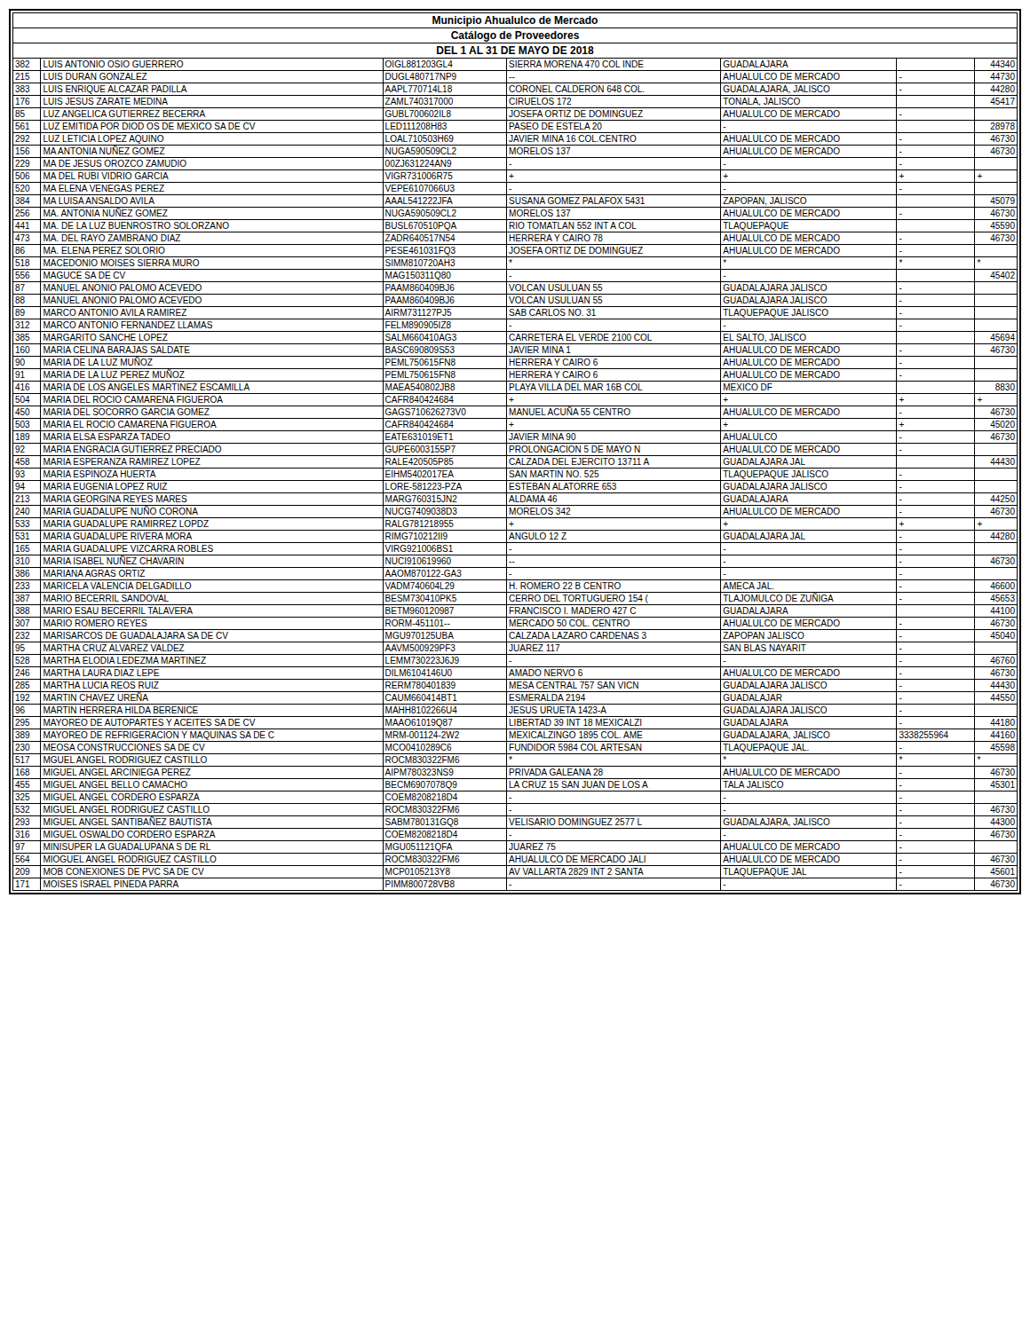| Municipio Ahualulco de Mercado |
| --- |
| Catálogo de Proveedores |
| DEL 1 AL 31 DE MAYO DE 2018 |
| 382 | LUIS ANTONIO OSIO GUERRERO | OIGL881203GL4 | SIERRA MORENA 470 COL INDE | GUADALAJARA | | 44340 |
| 215 | LUIS DURAN GONZALEZ | DUGL480717NP9 | -- | AHUALULCO DE MERCADO | - | 44730 |
| 383 | LUIS ENRIQUE ALCAZAR PADILLA | AAPL770714L18 | CORONEL CALDERON 648 COL. | GUADALAJARA, JALISCO | - | 44280 |
| 176 | LUIS JESUS ZARATE MEDINA | ZAML740317000 | CIRUELOS 172 | TONALA, JALISCO | | 45417 |
| 85 | LUZ ANGELICA GUTIERREZ BECERRA | GUBL700602IL8 | JOSEFA ORTIZ DE DOMINGUEZ | AHUALULCO DE MERCADO | - | |
| 561 | LUZ EMITIDA POR DIOD OS DE MEXICO SA DE CV | LED111208H83 | PASEO DE ESTELA 20 | - | | 28978 |
| 292 | LUZ LETICIA LOPEZ AQUINO | LOAL710503H69 | JAVIER MINA 16 COL.CENTRO | AHUALULCO DE MERCADO | - | 46730 |
| 156 | MA ANTONIA NUÑEZ GOMEZ | NUGA590509CL2 | MORELOS 137 | AHUALULCO DE MERCADO | - | 46730 |
| 229 | MA DE JESUS OROZCO ZAMUDIO | 00ZJ631224AN9 | - | - | - | |
| 506 | MA DEL RUBI VIDRIO GARCIA | VIGR731006R75 | + | + | + | + |
| 520 | MA ELENA VENEGAS PEREZ | VEPE6107066U3 | - | - | - | |
| 384 | MA LUISA ANSALDO AVILA | AAAL541222JFA | SUSANA GOMEZ PALAFOX 5431 | ZAPOPAN, JALISCO | | 45079 |
| 256 | MA. ANTONIA NUÑEZ GOMEZ | NUGA590509CL2 | MORELOS 137 | AHUALULCO DE MERCADO | - | 46730 |
| 441 | MA. DE LA LUZ BUENROSTRO SOLORZANO | BUSL670510PQA | RIO TOMATLAN 552 INT A COL | TLAQUEPAQUE | | 45590 |
| 473 | MA. DEL RAYO ZAMBRANO DIAZ | ZADR640517N54 | HERRERA Y CAIRO 78 | AHUALULCO DE MERCADO | - | 46730 |
| 86 | MA. ELENA PEREZ SOLORIO | PESE461031FQ3 | JOSEFA ORTIZ DE DOMINGUEZ | AHUALULCO DE MERCADO | - | |
| 518 | MACEDONIO MOISES SIERRA MURO | SIMM810720AH3 | * | * | * | * |
| 556 | MAGUCE SA DE CV | MAG150311Q80 | - | - | | 45402 |
| 87 | MANUEL ANONIO PALOMO ACEVEDO | PAAM860409BJ6 | VOLCAN USULUAN 55 | GUADALAJARA JALISCO | - | |
| 88 | MANUEL ANONIO PALOMO ACEVEDO | PAAM860409BJ6 | VOLCAN USULUAN 55 | GUADALAJARA JALISCO | - | |
| 89 | MARCO ANTONIO AVILA RAMIREZ | AIRM731127PJ5 | SAB CARLOS NO. 31 | TLAQUEPAQUE JALISCO | - | |
| 312 | MARCO ANTONIO FERNANDEZ LLAMAS | FELM890905IZ8 | - | - | - | |
| 385 | MARGARITO SANCHE LOPEZ | SALM660410AG3 | CARRETERA EL VERDE 2100 COL | EL SALTO, JALISCO | | 45694 |
| 160 | MARIA CELINA BARAJAS SALDATE | BASC690809S53 | JAVIER MINA 1 | AHUALULCO DE MERCADO | - | 46730 |
| 90 | MARIA DE LA LUZ MUÑOZ | PEML750615FN8 | HERRERA Y CAIRO 6 | AHUALULCO DE MERCADO | - | |
| 91 | MARIA DE LA LUZ PEREZ MUÑOZ | PEML750615FN8 | HERRERA Y CAIRO 6 | AHUALULCO DE MERCADO | - | |
| 416 | MARIA DE LOS ANGELES MARTINEZ ESCAMILLA | MAEA540802JB8 | PLAYA VILLA DEL MAR 16B COL | MEXICO DF | | 8830 |
| 504 | MARIA DEL ROCIO CAMARENA FIGUEROA | CAFR840424684 | + | + | + | + |
| 450 | MARIA DEL SOCORRO GARCIA GOMEZ | GAGS710626273V0 | MANUEL ACUÑA 55 CENTRO | AHUALULCO DE MERCADO | - | 46730 |
| 503 | MARIA EL ROCIO CAMARENA FIGUEROA | CAFR840424684 | + | + | + | 45020 |
| 189 | MARIA ELSA ESPARZA TADEO | EATE631019ET1 | JAVIER MINA 90 | AHUALULCO | - | 46730 |
| 92 | MARIA ENGRACIA GUTIERREZ PRECIADO | GUPE6003155P7 | PROLONGACION 5 DE MAYO N | AHUALULCO DE MERCADO | - | |
| 458 | MARIA ESPERANZA RAMIREZ LOPEZ | RALE420505P85 | CALZADA DEL EJERCITO 13711 A | GUADALAJARA JAL | | 44430 |
| 93 | MARIA ESPINOZA HUERTA | EIHM5402017EA | SAN MARTIN NO. 525 | TLAQUEPAQUE JALISCO | - | |
| 94 | MARIA EUGENIA LOPEZ RUIZ | LORE-581223-PZA | ESTEBAN ALATORRE 653 | GUADALAJARA JALISCO | - | |
| 213 | MARIA GEORGINA REYES MARES | MARG760315JN2 | ALDAMA 46 | GUADALAJARA | - | 44250 |
| 240 | MARIA GUADALUPE NUÑO CORONA | NUCG7409038D3 | MORELOS 342 | AHUALULCO DE MERCADO | - | 46730 |
| 533 | MARIA GUADALUPE RAMIRREZ LOPDZ | RALG781218955 | + | + | + | + |
| 531 | MARIA GUADALUPE RIVERA MORA | RIMG710212II9 | ANGULO 12 Z | GUADALAJARA JAL | - | 44280 |
| 165 | MARIA GUADALUPE VIZCARRA ROBLES | VIRG921006BS1 | - | - | - | |
| 310 | MARIA ISABEL NUÑEZ CHAVARIN | NUCI910619960 | -- | - | - | 46730 |
| 386 | MARIANA AGRAS ORTIZ | AAOM870122-GA3 | - | - | - | |
| 233 | MARICELA VALENCIA DELGADILLO | VADM740604L29 | H. ROMERO 22 B CENTRO | AMECA JAL. | - | 46600 |
| 387 | MARIO BECERRIL SANDOVAL | BESM730410PK5 | CERRO DEL TORTUGUERO 154 ( | TLAJOMULCO DE ZUÑIGA | - | 45653 |
| 388 | MARIO ESAU BECERRIL TALAVERA | BETM960120987 | FRANCISCO I. MADERO 427 C | GUADALAJARA | | 44100 |
| 307 | MARIO ROMERO REYES | RORM-451101-- | MERCADO 50 COL. CENTRO | AHUALULCO DE MERCADO | - | 46730 |
| 232 | MARISARCOS DE GUADALAJARA SA DE CV | MGU970125UBA | CALZADA LAZARO CARDENAS 3 | ZAPOPAN JALISCO | - | 45040 |
| 95 | MARTHA CRUZ ALVAREZ VALDEZ | AAVM500929PF3 | JUAREZ 117 | SAN BLAS NAYARIT | - | |
| 528 | MARTHA ELODIA LEDEZMA MARTINEZ | LEMM730223J6J9 | - | - | - | 46760 |
| 246 | MARTHA LAURA DIAZ LEPE | DILM6104146U0 | AMADO NERVO 6 | AHUALULCO DE MERCADO | - | 46730 |
| 285 | MARTHA LUCIA REOS RUIZ | RERM780401839 | MESA CENTRAL 757 SAN VICN | GUADALAJARA JALISCO | - | 44430 |
| 192 | MARTIN CHAVEZ UREÑA | CAUM660414BT1 | ESMERALDA 2194 | GUADALAJAR | - | 44550 |
| 96 | MARTIN HERRERA HILDA BERENICE | MAHH8102266U4 | JESUS URUETA 1423-A | GUADALAJARA JALISCO | - | |
| 295 | MAYOREO DE AUTOPARTES Y ACEITES SA DE CV | MAAO61019Q87 | LIBERTAD 39 INT 18 MEXICALZI | GUADALAJARA | - | 44180 |
| 389 | MAYOREO DE REFRIGERACION Y MAQUINAS SA DE C | MRM-001124-2W2 | MEXICALZINGO 1895 COL. AME | GUADALAJARA, JALISCO | 3338255964 | 44160 |
| 230 | MEOSA CONSTRUCCIONES SA DE CV | MCO0410289C6 | FUNDIDOR 5984 COL ARTESAN | TLAQUEPAQUE JAL. | - | 45598 |
| 517 | MGUEL ANGEL RODRIGUEZ CASTILLO | ROCM830322FM6 | * | * | * | * |
| 168 | MIGUEL ANGEL ARCINIEGA PEREZ | AIPM780323NS9 | PRIVADA GALEANA 28 | AHUALULCO DE MERCADO | - | 46730 |
| 455 | MIGUEL ANGEL BELLO CAMACHO | BECM6907078Q9 | LA CRUZ 15 SAN JUAN DE LOS A | TALA JALISCO | - | 45301 |
| 325 | MIGUEL ANGEL CORDERO ESPARZA | COEM8208218D4 | - | - | - | |
| 532 | MIGUEL ANGEL RODRIGUEZ CASTILLO | ROCM830322FM6 | - | - | - | 46730 |
| 293 | MIGUEL ANGEL SANTIBAÑEZ BAUTISTA | SABM780131GQ8 | VELISARIO DOMINGUEZ 2577 L | GUADALAJARA, JALISCO | - | 44300 |
| 316 | MIGUEL OSWALDO CORDERO ESPARZA | COEM8208218D4 | - | - | - | 46730 |
| 97 | MINISUPER LA GUADALUPANA S DE RL | MGU051121QFA | JUAREZ 75 | AHUALULCO DE MERCADO | - | |
| 564 | MIOGUEL ANGEL RODRIGUEZ CASTILLO | ROCM830322FM6 | AHUALULCO DE MERCADO JALI | AHUALULCO DE MERCADO | - | 46730 |
| 209 | MOB CONEXIONES DE PVC SA DE CV | MCP0105213Y8 | AV VALLARTA 2829 INT 2 SANTA | TLAQUEPAQUE JAL | - | 45601 |
| 171 | MOISES ISRAEL PINEDA PARRA | PIMM800728VB8 | - | - | - | 46730 |